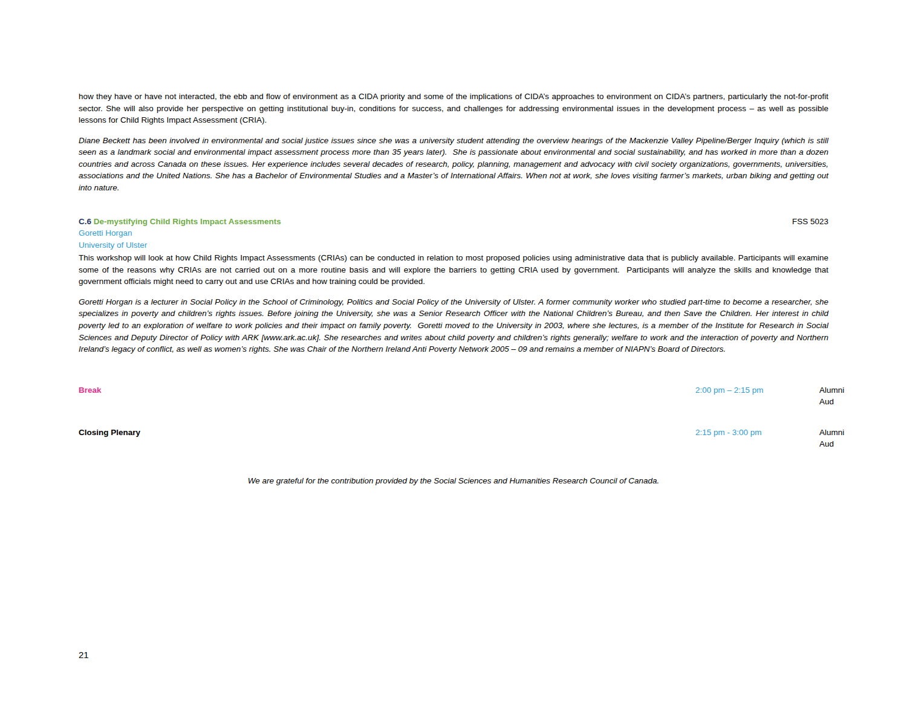how they have or have not interacted, the ebb and flow of environment as a CIDA priority and some of the implications of CIDA’s approaches to environment on CIDA’s partners, particularly the not-for-profit sector. She will also provide her perspective on getting institutional buy-in, conditions for success, and challenges for addressing environmental issues in the development process – as well as possible lessons for Child Rights Impact Assessment (CRIA).
Diane Beckett has been involved in environmental and social justice issues since she was a university student attending the overview hearings of the Mackenzie Valley Pipeline/Berger Inquiry (which is still seen as a landmark social and environmental impact assessment process more than 35 years later). She is passionate about environmental and social sustainability, and has worked in more than a dozen countries and across Canada on these issues. Her experience includes several decades of research, policy, planning, management and advocacy with civil society organizations, governments, universities, associations and the United Nations. She has a Bachelor of Environmental Studies and a Master’s of International Affairs. When not at work, she loves visiting farmer’s markets, urban biking and getting out into nature.
FSS 5023 C.6 De-mystifying Child Rights Impact Assessments
Goretti Horgan
University of Ulster
This workshop will look at how Child Rights Impact Assessments (CRIAs) can be conducted in relation to most proposed policies using administrative data that is publicly available. Participants will examine some of the reasons why CRIAs are not carried out on a more routine basis and will explore the barriers to getting CRIA used by government. Participants will analyze the skills and knowledge that government officials might need to carry out and use CRIAs and how training could be provided.
Goretti Horgan is a lecturer in Social Policy in the School of Criminology, Politics and Social Policy of the University of Ulster. A former community worker who studied part-time to become a researcher, she specializes in poverty and children’s rights issues. Before joining the University, she was a Senior Research Officer with the National Children’s Bureau, and then Save the Children. Her interest in child poverty led to an exploration of welfare to work policies and their impact on family poverty. Goretti moved to the University in 2003, where she lectures, is a member of the Institute for Research in Social Sciences and Deputy Director of Policy with ARK [www.ark.ac.uk]. She researches and writes about child poverty and children’s rights generally; welfare to work and the interaction of poverty and Northern Ireland’s legacy of conflict, as well as women’s rights. She was Chair of the Northern Ireland Anti Poverty Network 2005 – 09 and remains a member of NIAPN’s Board of Directors.
Break 2:00 pm – 2:15 pm Alumni Aud
Closing Plenary 2:15 pm - 3:00 pm Alumni Aud
We are grateful for the contribution provided by the Social Sciences and Humanities Research Council of Canada.
21